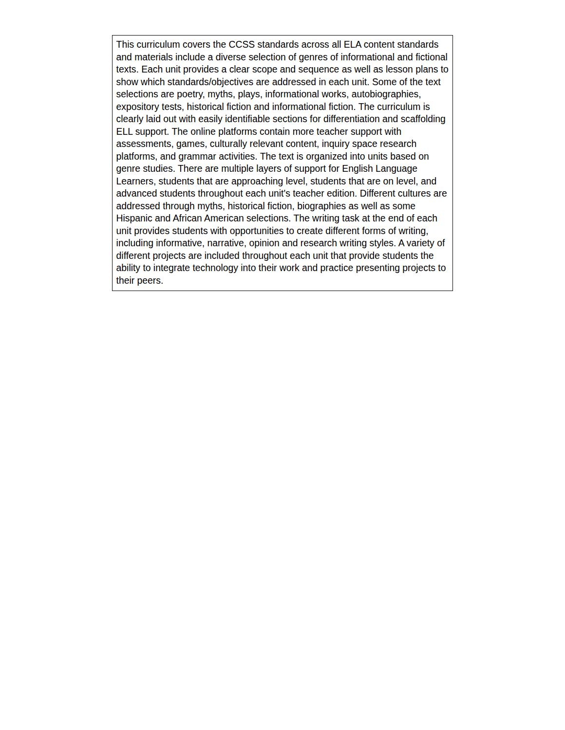This curriculum covers the CCSS standards across all ELA content standards and materials include a diverse selection of genres of informational and fictional texts. Each unit provides a clear scope and sequence as well as lesson plans to show which standards/objectives are addressed in each unit. Some of the text selections are poetry, myths, plays, informational works, autobiographies, expository tests, historical fiction and informational fiction. The curriculum is clearly laid out with easily identifiable sections for differentiation and scaffolding ELL support. The online platforms contain more teacher support with assessments, games, culturally relevant content, inquiry space research platforms, and grammar activities. The text is organized into units based on genre studies. There are multiple layers of support for English Language Learners, students that are approaching level, students that are on level, and advanced students throughout each unit's teacher edition. Different cultures are addressed through myths, historical fiction, biographies as well as some Hispanic and African American selections. The writing task at the end of each unit provides students with opportunities to create different forms of writing, including informative, narrative, opinion and research writing styles. A variety of different projects are included throughout each unit that provide students the ability to integrate technology into their work and practice presenting projects to their peers.